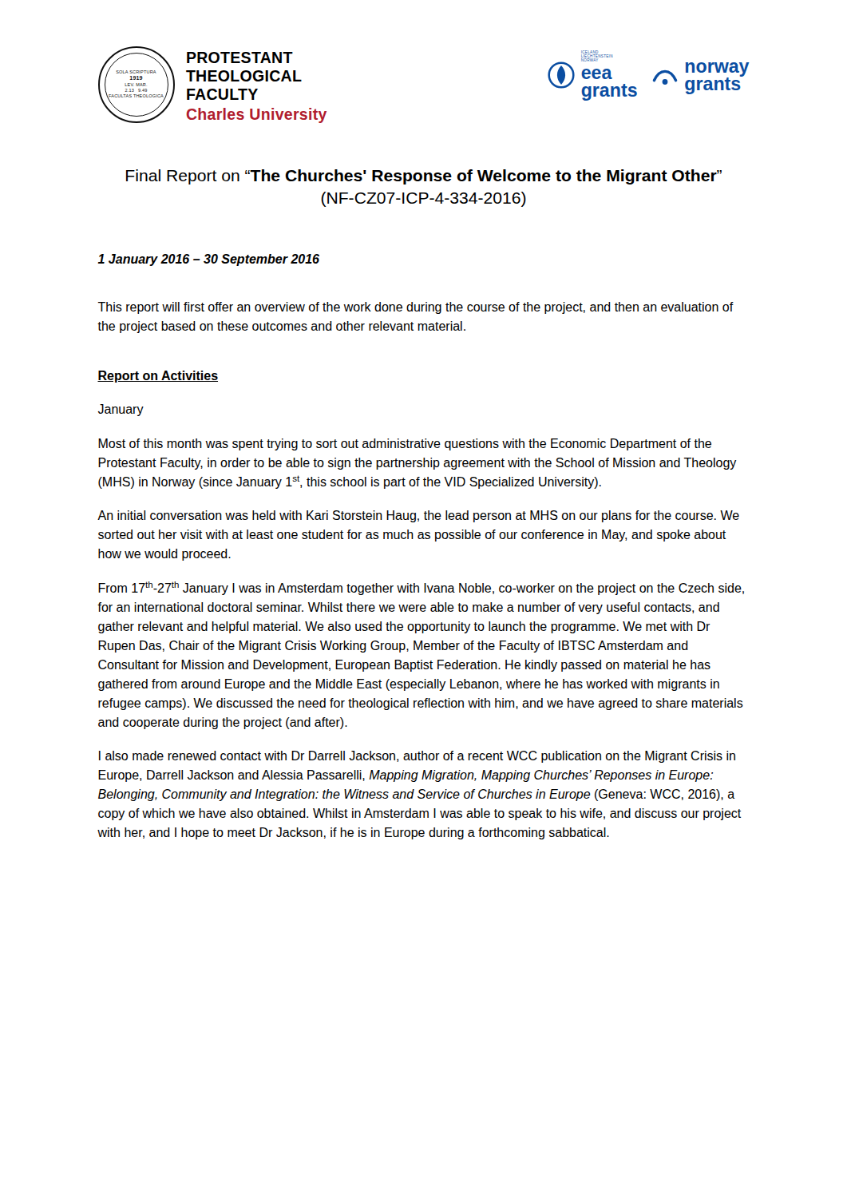SOLA SCRIPTURA 1919 LEV. MAR. 2.13 9.49 FACULTAS THEOLOGICA
PROTESTANT
THEOLOGICAL
FACULTY Charles University
Iceland
Liechtenstein
Norway eea grants
norway grants
Final Report on “The Churches' Response of Welcome to the Migrant Other”
(NF-CZ07-ICP-4-334-2016)
1 January 2016 – 30 September 2016
This report will first offer an overview of the work done during the course of the project, and then an evaluation of the project based on these outcomes and other relevant material.
Report on Activities
January
Most of this month was spent trying to sort out administrative questions with the Economic Department of the Protestant Faculty, in order to be able to sign the partnership agreement with the School of Mission and Theology (MHS) in Norway (since January 1st, this school is part of the VID Specialized University).
An initial conversation was held with Kari Storstein Haug, the lead person at MHS on our plans for the course. We sorted out her visit with at least one student for as much as possible of our conference in May, and spoke about how we would proceed.
From 17th-27th January I was in Amsterdam together with Ivana Noble, co-worker on the project on the Czech side, for an international doctoral seminar. Whilst there we were able to make a number of very useful contacts, and gather relevant and helpful material. We also used the opportunity to launch the programme. We met with Dr Rupen Das, Chair of the Migrant Crisis Working Group, Member of the Faculty of IBTSC Amsterdam and Consultant for Mission and Development, European Baptist Federation. He kindly passed on material he has gathered from around Europe and the Middle East (especially Lebanon, where he has worked with migrants in refugee camps). We discussed the need for theological reflection with him, and we have agreed to share materials and cooperate during the project (and after).
I also made renewed contact with Dr Darrell Jackson, author of a recent WCC publication on the Migrant Crisis in Europe, Darrell Jackson and Alessia Passarelli, Mapping Migration, Mapping Churches’ Reponses in Europe: Belonging, Community and Integration: the Witness and Service of Churches in Europe (Geneva: WCC, 2016), a copy of which we have also obtained. Whilst in Amsterdam I was able to speak to his wife, and discuss our project with her, and I hope to meet Dr Jackson, if he is in Europe during a forthcoming sabbatical.